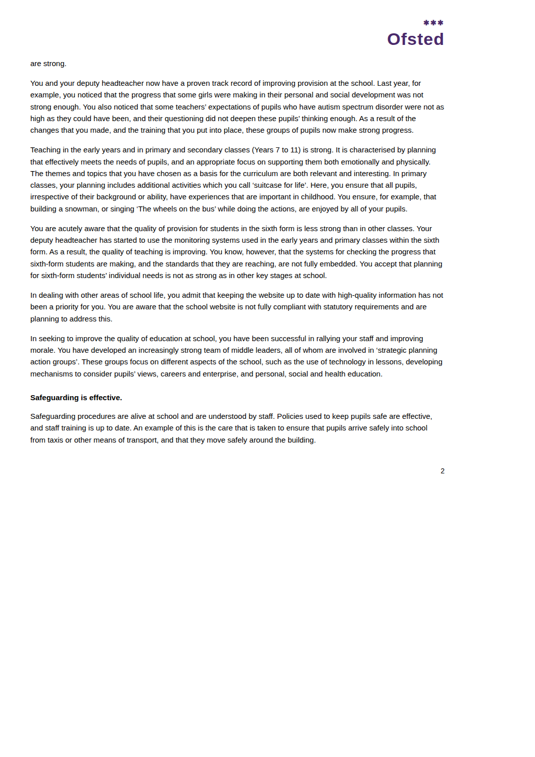✱✱✱ Ofsted
are strong.
You and your deputy headteacher now have a proven track record of improving provision at the school. Last year, for example, you noticed that the progress that some girls were making in their personal and social development was not strong enough. You also noticed that some teachers’ expectations of pupils who have autism spectrum disorder were not as high as they could have been, and their questioning did not deepen these pupils’ thinking enough. As a result of the changes that you made, and the training that you put into place, these groups of pupils now make strong progress.
Teaching in the early years and in primary and secondary classes (Years 7 to 11) is strong. It is characterised by planning that effectively meets the needs of pupils, and an appropriate focus on supporting them both emotionally and physically. The themes and topics that you have chosen as a basis for the curriculum are both relevant and interesting. In primary classes, your planning includes additional activities which you call ‘suitcase for life’. Here, you ensure that all pupils, irrespective of their background or ability, have experiences that are important in childhood. You ensure, for example, that building a snowman, or singing ‘The wheels on the bus’ while doing the actions, are enjoyed by all of your pupils.
You are acutely aware that the quality of provision for students in the sixth form is less strong than in other classes. Your deputy headteacher has started to use the monitoring systems used in the early years and primary classes within the sixth form. As a result, the quality of teaching is improving. You know, however, that the systems for checking the progress that sixth-form students are making, and the standards that they are reaching, are not fully embedded. You accept that planning for sixth-form students’ individual needs is not as strong as in other key stages at school.
In dealing with other areas of school life, you admit that keeping the website up to date with high-quality information has not been a priority for you. You are aware that the school website is not fully compliant with statutory requirements and are planning to address this.
In seeking to improve the quality of education at school, you have been successful in rallying your staff and improving morale. You have developed an increasingly strong team of middle leaders, all of whom are involved in ‘strategic planning action groups’. These groups focus on different aspects of the school, such as the use of technology in lessons, developing mechanisms to consider pupils’ views, careers and enterprise, and personal, social and health education.
Safeguarding is effective.
Safeguarding procedures are alive at school and are understood by staff. Policies used to keep pupils safe are effective, and staff training is up to date. An example of this is the care that is taken to ensure that pupils arrive safely into school from taxis or other means of transport, and that they move safely around the building.
2